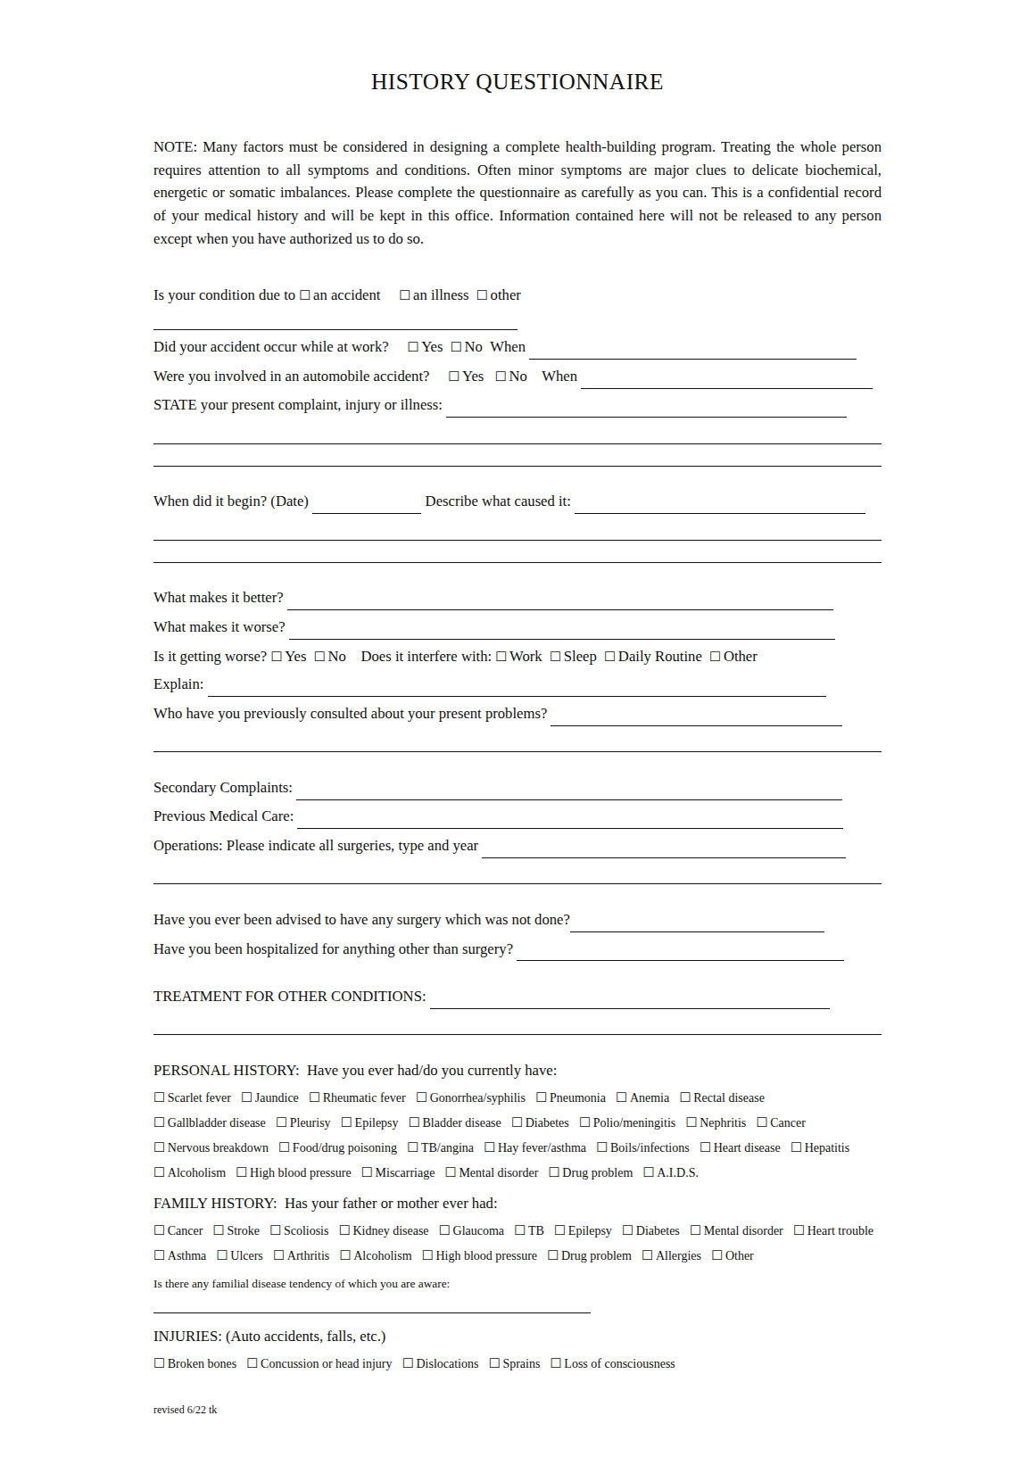HISTORY QUESTIONNAIRE
NOTE: Many factors must be considered in designing a complete health-building program. Treating the whole person requires attention to all symptoms and conditions. Often minor symptoms are major clues to delicate biochemical, energetic or somatic imbalances. Please complete the questionnaire as carefully as you can. This is a confidential record of your medical history and will be kept in this office. Information contained here will not be released to any person except when you have authorized us to do so.
Is your condition due to ☐an accident ☐an illness ☐other
Did your accident occur while at work? ☐Yes ☐No When
Were you involved in an automobile accident? ☐Yes ☐No When
STATE your present complaint, injury or illness:
When did it begin? (Date) Describe what caused it:
What makes it better?
What makes it worse?
Is it getting worse? ☐Yes ☐No Does it interfere with: ☐Work ☐Sleep ☐Daily Routine ☐Other
Explain:
Who have you previously consulted about your present problems?
Secondary Complaints:
Previous Medical Care:
Operations: Please indicate all surgeries, type and year
Have you ever been advised to have any surgery which was not done?
Have you been hospitalized for anything other than surgery?
TREATMENT FOR OTHER CONDITIONS:
PERSONAL HISTORY: Have you ever had/do you currently have:
☐Scarlet fever ☐Jaundice ☐Rheumatic fever ☐Gonorrhea/syphilis ☐Pneumonia ☐Anemia ☐Rectal disease ☐Gallbladder disease ☐Pleurisy ☐Epilepsy ☐Bladder disease ☐Diabetes ☐Polio/meningitis ☐Nephritis ☐Cancer ☐Nervous breakdown ☐Food/drug poisoning ☐TB/angina ☐Hay fever/asthma ☐Boils/infections ☐Heart disease ☐Hepatitis ☐Alcoholism ☐High blood pressure ☐Miscarriage ☐Mental disorder ☐Drug problem ☐A.I.D.S.
FAMILY HISTORY: Has your father or mother ever had:
☐Cancer ☐Stroke ☐Scoliosis ☐Kidney disease ☐Glaucoma ☐TB ☐Epilepsy ☐Diabetes ☐Mental disorder ☐Heart trouble ☐Asthma ☐Ulcers ☐Arthritis ☐Alcoholism ☐High blood pressure ☐Drug problem ☐Allergies ☐Other
Is there any familial disease tendency of which you are aware:
INJURIES: (Auto accidents, falls, etc.)
☐Broken bones ☐Concussion or head injury ☐Dislocations ☐Sprains ☐Loss of consciousness
revised 6/22 tk